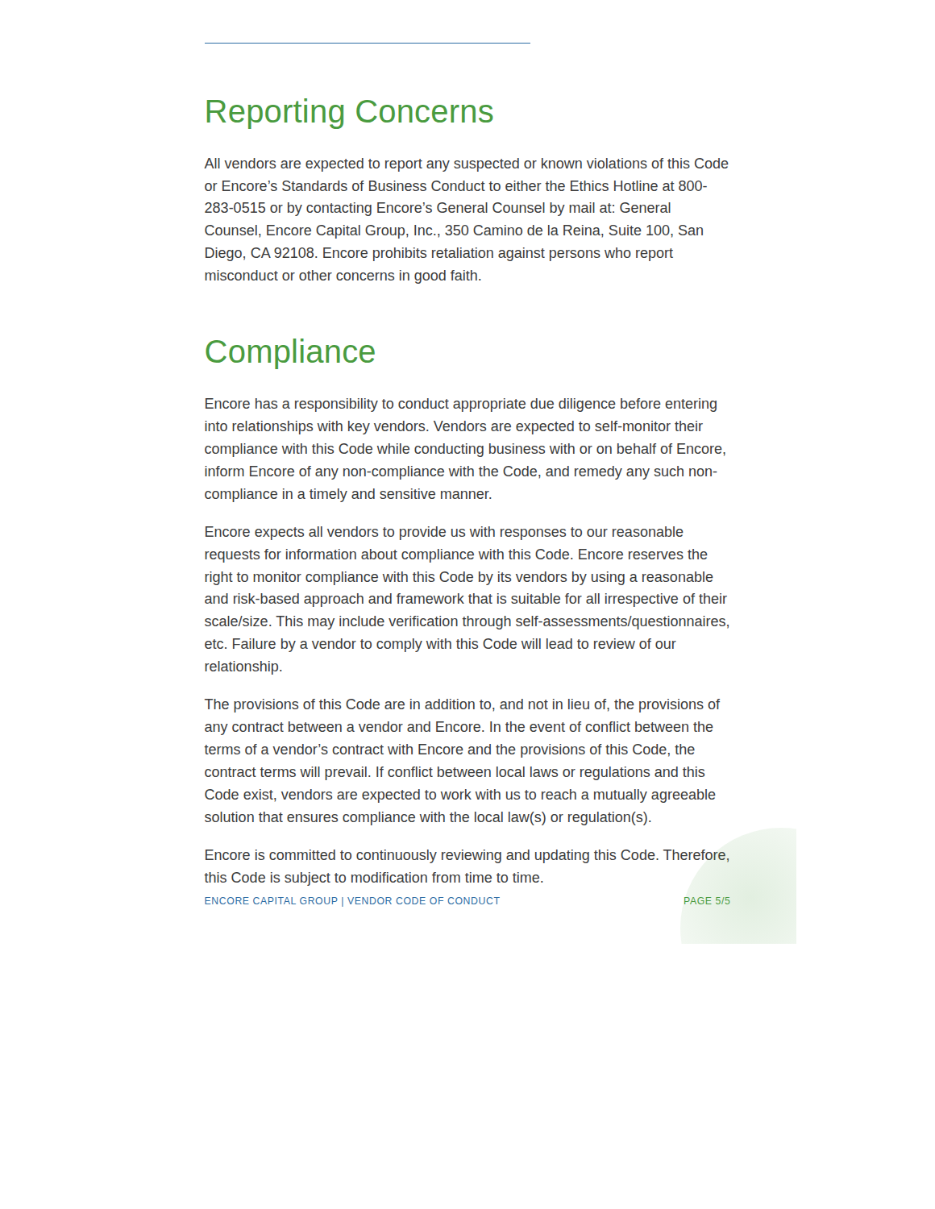Reporting Concerns
All vendors are expected to report any suspected or known violations of this Code or Encore’s Standards of Business Conduct to either the Ethics Hotline at 800-283-0515 or by contacting Encore’s General Counsel by mail at: General Counsel, Encore Capital Group, Inc., 350 Camino de la Reina, Suite 100, San Diego, CA 92108. Encore prohibits retaliation against persons who report misconduct or other concerns in good faith.
Compliance
Encore has a responsibility to conduct appropriate due diligence before entering into relationships with key vendors. Vendors are expected to self-monitor their compliance with this Code while conducting business with or on behalf of Encore, inform Encore of any non-compliance with the Code, and remedy any such non-compliance in a timely and sensitive manner.
Encore expects all vendors to provide us with responses to our reasonable requests for information about compliance with this Code. Encore reserves the right to monitor compliance with this Code by its vendors by using a reasonable and risk-based approach and framework that is suitable for all irrespective of their scale/size. This may include verification through self-assessments/questionnaires, etc. Failure by a vendor to comply with this Code will lead to review of our relationship.
The provisions of this Code are in addition to, and not in lieu of, the provisions of any contract between a vendor and Encore. In the event of conflict between the terms of a vendor’s contract with Encore and the provisions of this Code, the contract terms will prevail. If conflict between local laws or regulations and this Code exist, vendors are expected to work with us to reach a mutually agreeable solution that ensures compliance with the local law(s) or regulation(s).
Encore is committed to continuously reviewing and updating this Code. Therefore, this Code is subject to modification from time to time.
ENCORE CAPITAL GROUP | VENDOR CODE OF CONDUCT
PAGE 5/5